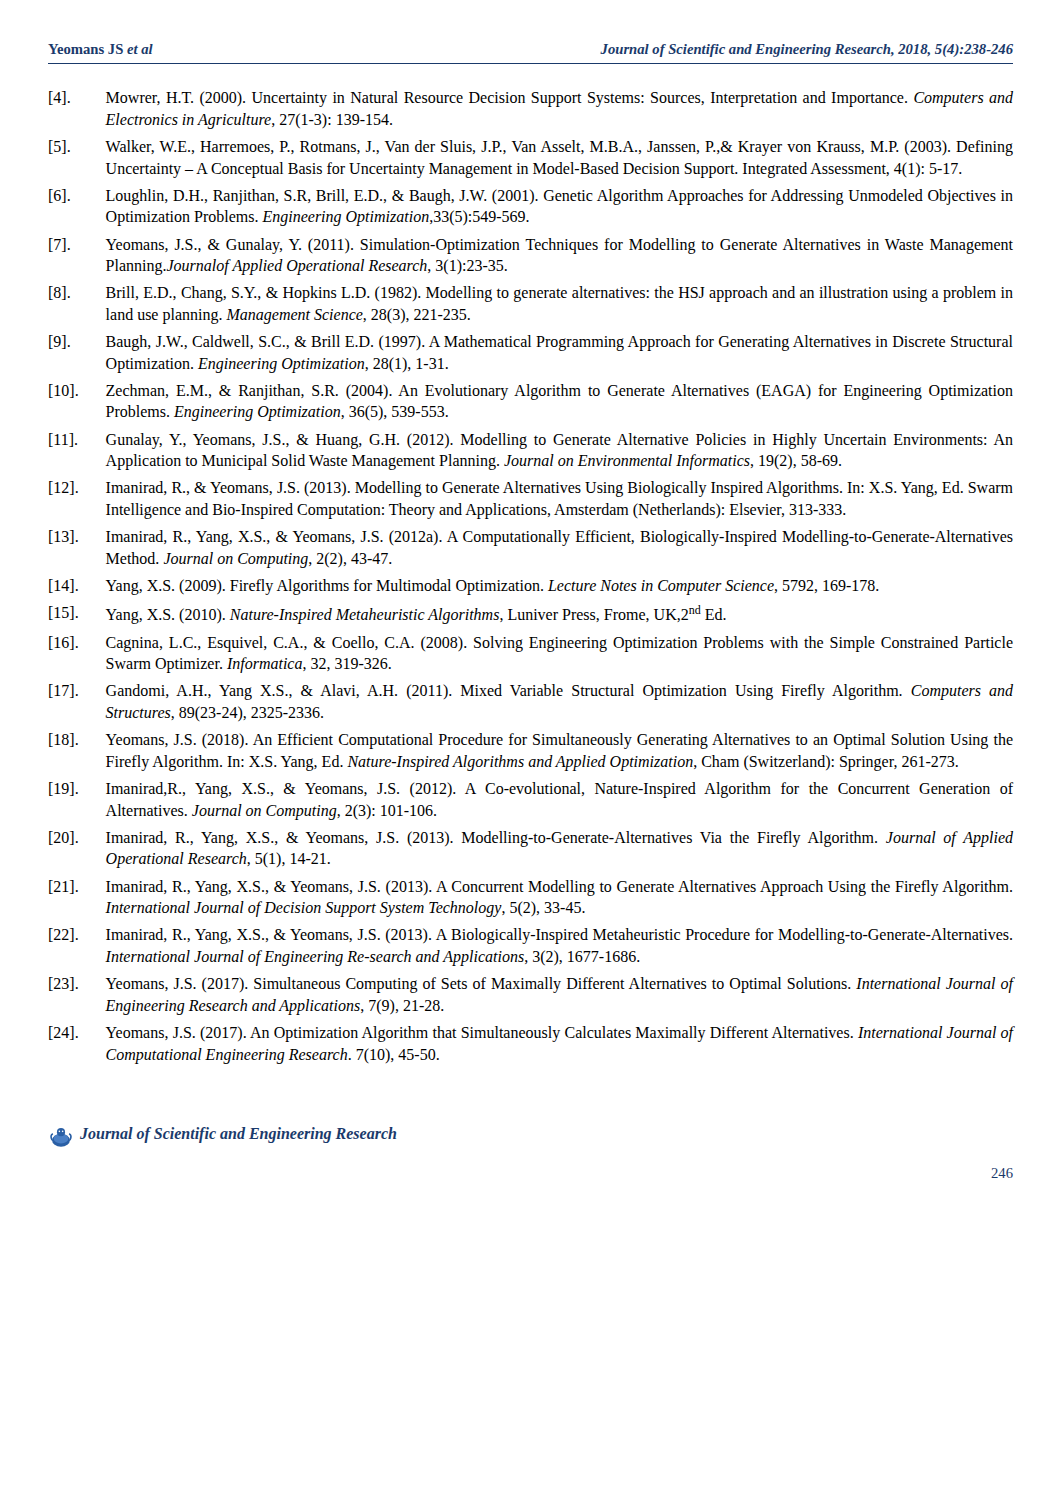Yeomans JS et al
Journal of Scientific and Engineering Research, 2018, 5(4):238-246
[4]. Mowrer, H.T. (2000). Uncertainty in Natural Resource Decision Support Systems: Sources, Interpretation and Importance. Computers and Electronics in Agriculture, 27(1-3): 139-154.
[5]. Walker, W.E., Harremoes, P., Rotmans, J., Van der Sluis, J.P., Van Asselt, M.B.A., Janssen, P.,& Krayer von Krauss, M.P. (2003). Defining Uncertainty – A Conceptual Basis for Uncertainty Management in Model-Based Decision Support. Integrated Assessment, 4(1): 5-17.
[6]. Loughlin, D.H., Ranjithan, S.R, Brill, E.D., & Baugh, J.W. (2001). Genetic Algorithm Approaches for Addressing Unmodeled Objectives in Optimization Problems. Engineering Optimization,33(5):549-569.
[7]. Yeomans, J.S., & Gunalay, Y. (2011). Simulation-Optimization Techniques for Modelling to Generate Alternatives in Waste Management Planning.Journalof Applied Operational Research, 3(1):23-35.
[8]. Brill, E.D., Chang, S.Y., & Hopkins L.D. (1982). Modelling to generate alternatives: the HSJ approach and an illustration using a problem in land use planning. Management Science, 28(3), 221-235.
[9]. Baugh, J.W., Caldwell, S.C., & Brill E.D. (1997). A Mathematical Programming Approach for Generating Alternatives in Discrete Structural Optimization. Engineering Optimization, 28(1), 1-31.
[10]. Zechman, E.M., & Ranjithan, S.R. (2004). An Evolutionary Algorithm to Generate Alternatives (EAGA) for Engineering Optimization Problems. Engineering Optimization, 36(5), 539-553.
[11]. Gunalay, Y., Yeomans, J.S., & Huang, G.H. (2012). Modelling to Generate Alternative Policies in Highly Uncertain Environments: An Application to Municipal Solid Waste Management Planning. Journal on Environmental Informatics, 19(2), 58-69.
[12]. Imanirad, R., & Yeomans, J.S. (2013). Modelling to Generate Alternatives Using Biologically Inspired Algorithms. In: X.S. Yang, Ed. Swarm Intelligence and Bio-Inspired Computation: Theory and Applications, Amsterdam (Netherlands): Elsevier, 313-333.
[13]. Imanirad, R., Yang, X.S., & Yeomans, J.S. (2012a). A Computationally Efficient, Biologically-Inspired Modelling-to-Generate-Alternatives Method. Journal on Computing, 2(2), 43-47.
[14]. Yang, X.S. (2009). Firefly Algorithms for Multimodal Optimization. Lecture Notes in Computer Science, 5792, 169-178.
[15]. Yang, X.S. (2010). Nature-Inspired Metaheuristic Algorithms, Luniver Press, Frome, UK,2nd Ed.
[16]. Cagnina, L.C., Esquivel, C.A., & Coello, C.A. (2008). Solving Engineering Optimization Problems with the Simple Constrained Particle Swarm Optimizer. Informatica, 32, 319-326.
[17]. Gandomi, A.H., Yang X.S., & Alavi, A.H. (2011). Mixed Variable Structural Optimization Using Firefly Algorithm. Computers and Structures, 89(23-24), 2325-2336.
[18]. Yeomans, J.S. (2018). An Efficient Computational Procedure for Simultaneously Generating Alternatives to an Optimal Solution Using the Firefly Algorithm. In: X.S. Yang, Ed. Nature-Inspired Algorithms and Applied Optimization, Cham (Switzerland): Springer, 261-273.
[19]. Imanirad,R., Yang, X.S., & Yeomans, J.S. (2012). A Co-evolutional, Nature-Inspired Algorithm for the Concurrent Generation of Alternatives. Journal on Computing, 2(3): 101-106.
[20]. Imanirad, R., Yang, X.S., & Yeomans, J.S. (2013). Modelling-to-Generate-Alternatives Via the Firefly Algorithm. Journal of Applied Operational Research, 5(1), 14-21.
[21]. Imanirad, R., Yang, X.S., & Yeomans, J.S. (2013). A Concurrent Modelling to Generate Alternatives Approach Using the Firefly Algorithm. International Journal of Decision Support System Technology, 5(2), 33-45.
[22]. Imanirad, R., Yang, X.S., & Yeomans, J.S. (2013). A Biologically-Inspired Metaheuristic Procedure for Modelling-to-Generate-Alternatives. International Journal of Engineering Re-search and Applications, 3(2), 1677-1686.
[23]. Yeomans, J.S. (2017). Simultaneous Computing of Sets of Maximally Different Alternatives to Optimal Solutions. International Journal of Engineering Research and Applications, 7(9), 21-28.
[24]. Yeomans, J.S. (2017). An Optimization Algorithm that Simultaneously Calculates Maximally Different Alternatives. International Journal of Computational Engineering Research. 7(10), 45-50.
Journal of Scientific and Engineering Research
246